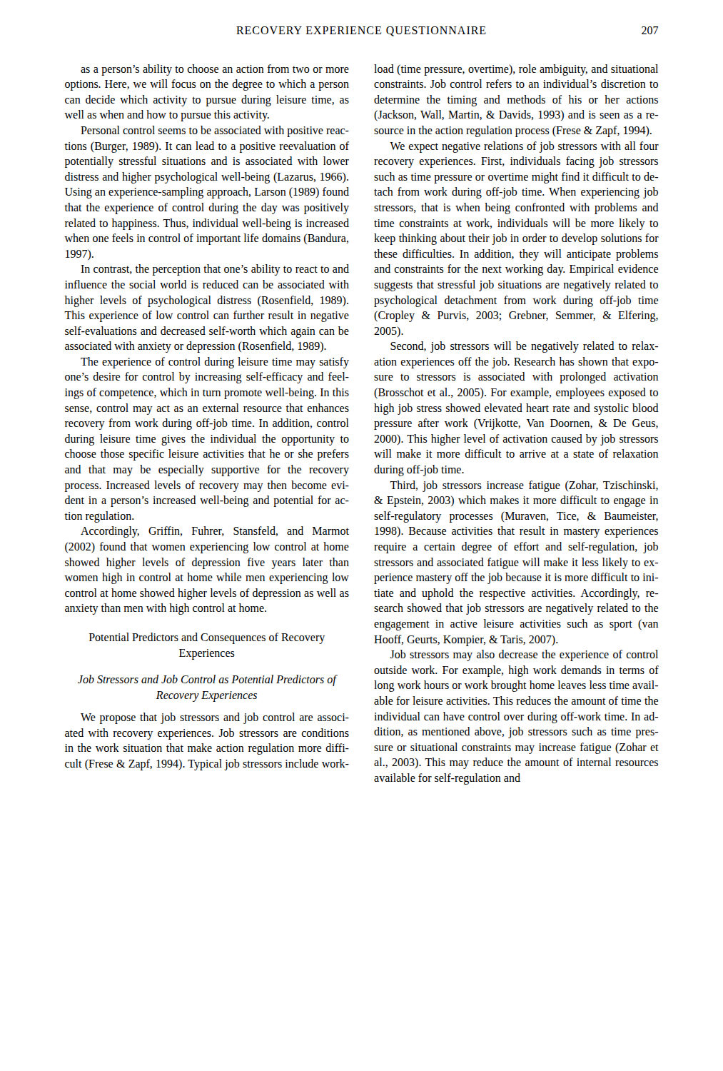RECOVERY EXPERIENCE QUESTIONNAIRE 207
as a person’s ability to choose an action from two or more options. Here, we will focus on the degree to which a person can decide which activity to pursue during leisure time, as well as when and how to pursue this activity.
Personal control seems to be associated with positive reactions (Burger, 1989). It can lead to a positive reevaluation of potentially stressful situations and is associated with lower distress and higher psychological well-being (Lazarus, 1966). Using an experience-sampling approach, Larson (1989) found that the experience of control during the day was positively related to happiness. Thus, individual well-being is increased when one feels in control of important life domains (Bandura, 1997).
In contrast, the perception that one’s ability to react to and influence the social world is reduced can be associated with higher levels of psychological distress (Rosenfield, 1989). This experience of low control can further result in negative self-evaluations and decreased self-worth which again can be associated with anxiety or depression (Rosenfield, 1989).
The experience of control during leisure time may satisfy one’s desire for control by increasing self-efficacy and feelings of competence, which in turn promote well-being. In this sense, control may act as an external resource that enhances recovery from work during off-job time. In addition, control during leisure time gives the individual the opportunity to choose those specific leisure activities that he or she prefers and that may be especially supportive for the recovery process. Increased levels of recovery may then become evident in a person’s increased well-being and potential for action regulation.
Accordingly, Griffin, Fuhrer, Stansfeld, and Marmot (2002) found that women experiencing low control at home showed higher levels of depression five years later than women high in control at home while men experiencing low control at home showed higher levels of depression as well as anxiety than men with high control at home.
Potential Predictors and Consequences of Recovery Experiences
Job Stressors and Job Control as Potential Predictors of Recovery Experiences
We propose that job stressors and job control are associated with recovery experiences. Job stressors are conditions in the work situation that make action regulation more difficult (Frese & Zapf, 1994). Typical job stressors include workload (time pressure, overtime), role ambiguity, and situational constraints. Job control refers to an individual’s discretion to determine the timing and methods of his or her actions (Jackson, Wall, Martin, & Davids, 1993) and is seen as a resource in the action regulation process (Frese & Zapf, 1994).
We expect negative relations of job stressors with all four recovery experiences. First, individuals facing job stressors such as time pressure or overtime might find it difficult to detach from work during off-job time. When experiencing job stressors, that is when being confronted with problems and time constraints at work, individuals will be more likely to keep thinking about their job in order to develop solutions for these difficulties. In addition, they will anticipate problems and constraints for the next working day. Empirical evidence suggests that stressful job situations are negatively related to psychological detachment from work during off-job time (Cropley & Purvis, 2003; Grebner, Semmer, & Elfering, 2005).
Second, job stressors will be negatively related to relaxation experiences off the job. Research has shown that exposure to stressors is associated with prolonged activation (Brosschot et al., 2005). For example, employees exposed to high job stress showed elevated heart rate and systolic blood pressure after work (Vrijkotte, Van Doornen, & De Geus, 2000). This higher level of activation caused by job stressors will make it more difficult to arrive at a state of relaxation during off-job time.
Third, job stressors increase fatigue (Zohar, Tzischinski, & Epstein, 2003) which makes it more difficult to engage in self-regulatory processes (Muraven, Tice, & Baumeister, 1998). Because activities that result in mastery experiences require a certain degree of effort and self-regulation, job stressors and associated fatigue will make it less likely to experience mastery off the job because it is more difficult to initiate and uphold the respective activities. Accordingly, research showed that job stressors are negatively related to the engagement in active leisure activities such as sport (van Hooff, Geurts, Kompier, & Taris, 2007).
Job stressors may also decrease the experience of control outside work. For example, high work demands in terms of long work hours or work brought home leaves less time available for leisure activities. This reduces the amount of time the individual can have control over during off-work time. In addition, as mentioned above, job stressors such as time pressure or situational constraints may increase fatigue (Zohar et al., 2003). This may reduce the amount of internal resources available for self-regulation and